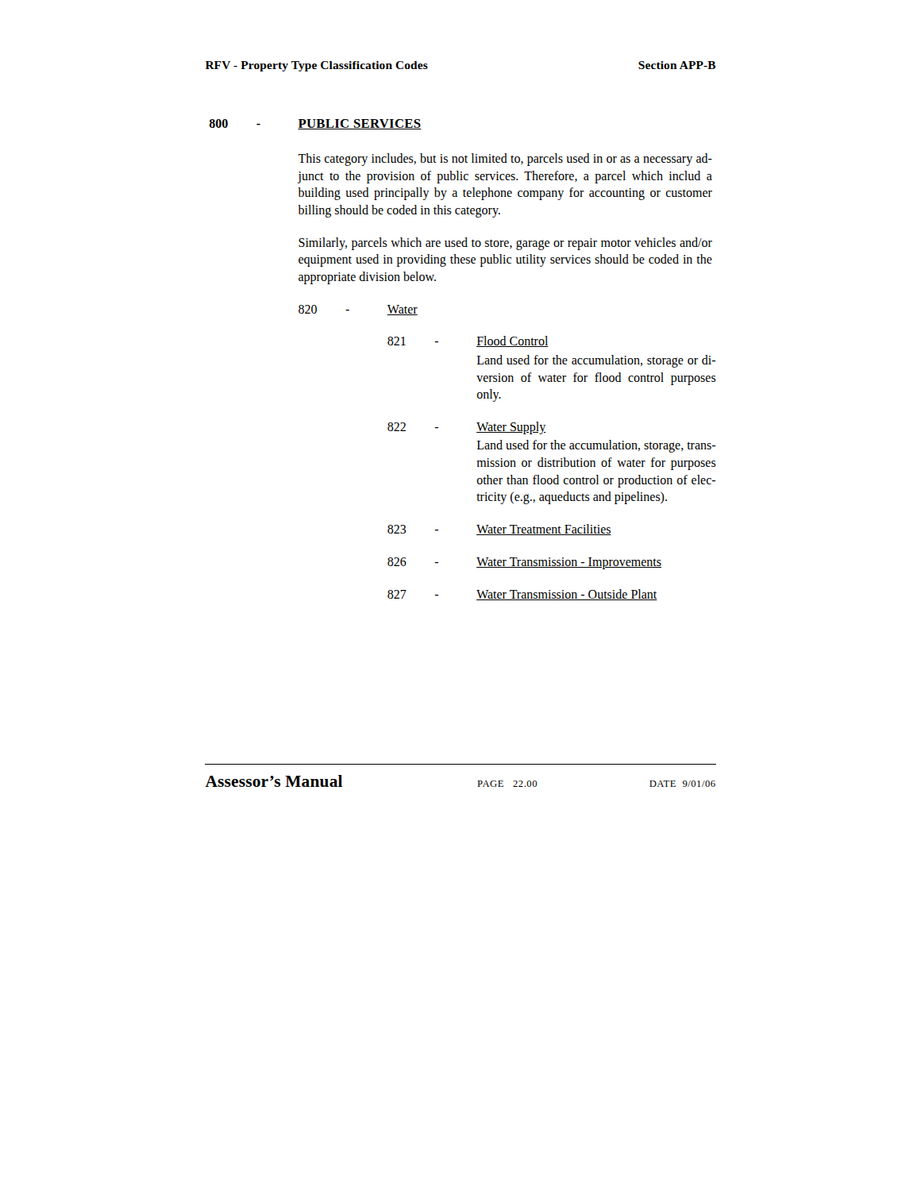RFV - Property Type Classification Codes
Section APP-B
800 - PUBLIC SERVICES
This category includes, but is not limited to, parcels used in or as a necessary adjunct to the provision of public services. Therefore, a parcel which includ a building used principally by a telephone company for accounting or customer billing should be coded in this category.
Similarly, parcels which are used to store, garage or repair motor vehicles and/or equipment used in providing these public utility services should be coded in the appropriate division below.
820 - Water
821 - Flood Control Land used for the accumulation, storage or diversion of water for flood control purposes only.
822 - Water Supply Land used for the accumulation, storage, transmission or distribution of water for purposes other than flood control or production of electricity (e.g., aqueducts and pipelines).
823 - Water Treatment Facilities
826 - Water Transmission - Improvements
827 - Water Transmission - Outside Plant
Assessor’s Manual
PAGE 22.00
DATE 9/01/06